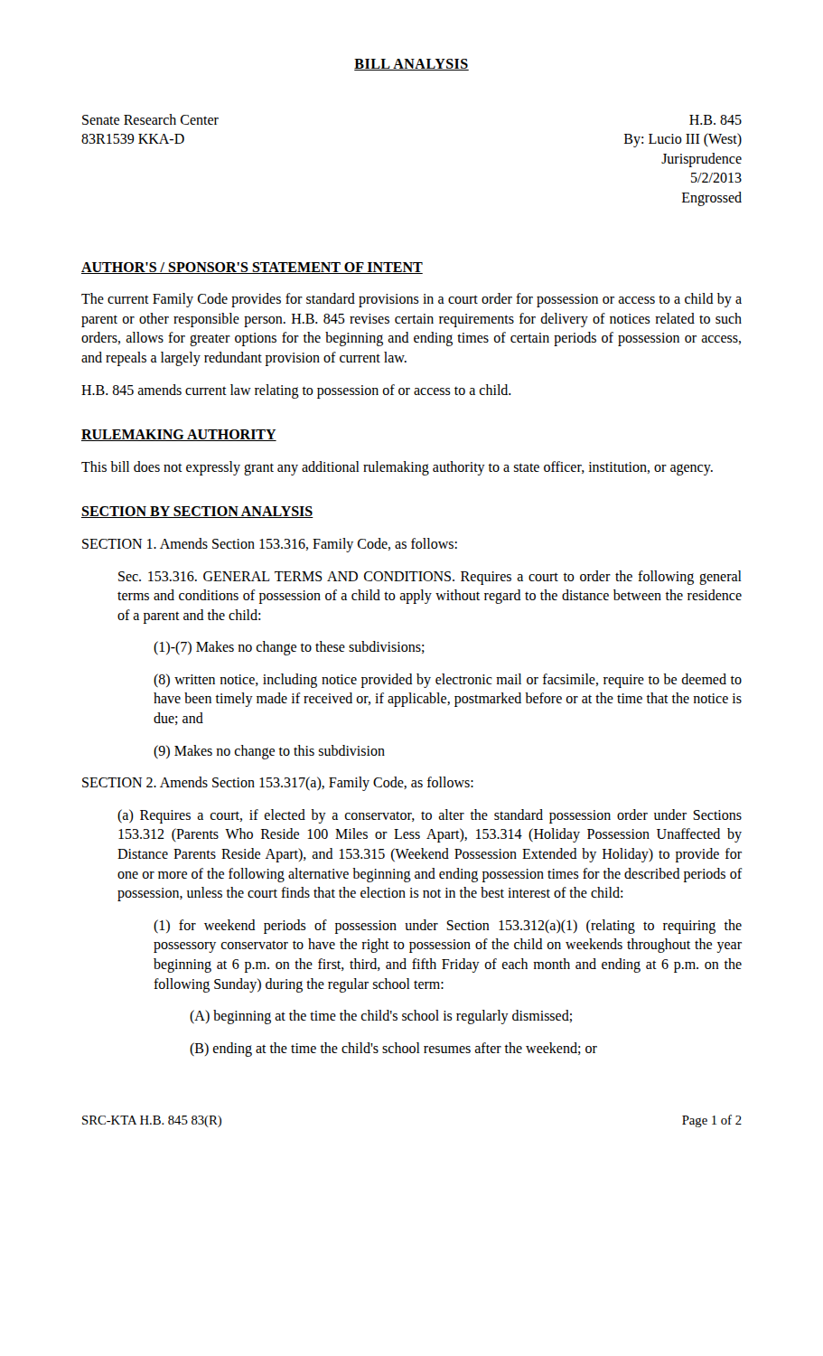BILL ANALYSIS
Senate Research Center
83R1539 KKA-D
H.B. 845
By: Lucio III (West)
Jurisprudence
5/2/2013
Engrossed
AUTHOR'S / SPONSOR'S STATEMENT OF INTENT
The current Family Code provides for standard provisions in a court order for possession or access to a child by a parent or other responsible person. H.B. 845 revises certain requirements for delivery of notices related to such orders, allows for greater options for the beginning and ending times of certain periods of possession or access, and repeals a largely redundant provision of current law.
H.B. 845 amends current law relating to possession of or access to a child.
RULEMAKING AUTHORITY
This bill does not expressly grant any additional rulemaking authority to a state officer, institution, or agency.
SECTION BY SECTION ANALYSIS
SECTION 1. Amends Section 153.316, Family Code, as follows:
Sec. 153.316. GENERAL TERMS AND CONDITIONS. Requires a court to order the following general terms and conditions of possession of a child to apply without regard to the distance between the residence of a parent and the child:
(1)-(7) Makes no change to these subdivisions;
(8) written notice, including notice provided by electronic mail or facsimile, require to be deemed to have been timely made if received or, if applicable, postmarked before or at the time that the notice is due; and
(9) Makes no change to this subdivision
SECTION 2. Amends Section 153.317(a), Family Code, as follows:
(a) Requires a court, if elected by a conservator, to alter the standard possession order under Sections 153.312 (Parents Who Reside 100 Miles or Less Apart), 153.314 (Holiday Possession Unaffected by Distance Parents Reside Apart), and 153.315 (Weekend Possession Extended by Holiday) to provide for one or more of the following alternative beginning and ending possession times for the described periods of possession, unless the court finds that the election is not in the best interest of the child:
(1) for weekend periods of possession under Section 153.312(a)(1) (relating to requiring the possessory conservator to have the right to possession of the child on weekends throughout the year beginning at 6 p.m. on the first, third, and fifth Friday of each month and ending at 6 p.m. on the following Sunday) during the regular school term:
(A) beginning at the time the child's school is regularly dismissed;
(B) ending at the time the child's school resumes after the weekend; or
SRC-KTA H.B. 845 83(R)
Page 1 of 2